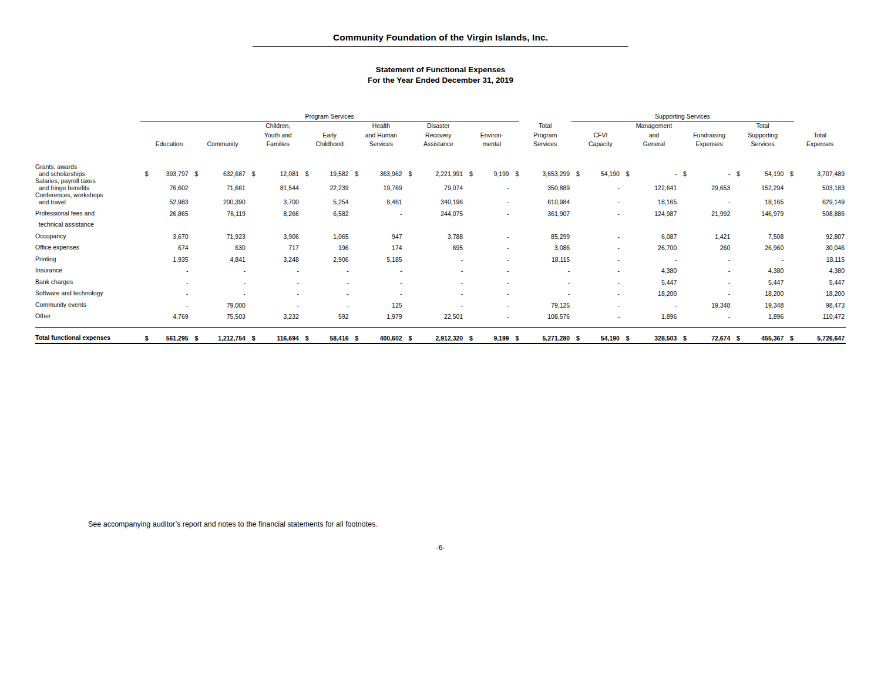Community Foundation of the Virgin Islands, Inc.
Statement of Functional Expenses
For the Year Ended December 31, 2019
| | Program Services | | Supporting Services | |
| | | | | | | Children, | | | | Health | | Disaster | | | | Total | | | | Management | | | | Total | | |
| | | | | | | Youth and | | Early | | and Human | | Recovery | | Environ- | | Program | | CFVI | | and | | Fundraising | | Supporting | | Total |
| | | Education | | Community | | Families | | Childhood | | Services | | Assistance | | mental | | Services | | Capacity | | General | | Expenses | | Services | | Expenses |
| Grants, awards and scholarships | $ | 393,797 | $ | 632,687 | $ | 12,081 | $ | 19,582 | $ | 363,962 | $ | 2,221,991 | $ | 9,199 | $ | 3,653,299 | $ | 54,190 | $ | - | $ | - | $ | 54,190 | $ | 3,707,489 |
| Salaries, payroll taxes and fringe benefits | | 76,602 | | 71,661 | | 81,544 | | 22,239 | | 19,769 | | 79,074 | | - | | 350,889 | | - | | 122,641 | | 29,653 | | 152,294 | | 503,183 |
| Conferences, workshops and travel | | 52,983 | | 200,390 | | 3,700 | | 5,254 | | 8,461 | | 340,196 | | - | | 610,984 | | - | | 18,165 | | - | | 18,165 | | 629,149 |
| Professional fees and | | 26,865 | | 76,119 | | 8,266 | | 6,582 | | - | | 244,075 | | - | | 361,907 | | - | | 124,987 | | 21,992 | | 146,979 | | 508,886 |
| technical assistance | |
| Occupancy | | 3,670 | | 71,923 | | 3,906 | | 1,065 | | 947 | | 3,788 | | - | | 85,299 | | - | | 6,087 | | 1,421 | | 7,508 | | 92,807 |
| Office expenses | | 674 | | 630 | | 717 | | 196 | | 174 | | 695 | | - | | 3,086 | | - | | 26,700 | | 260 | | 26,960 | | 30,046 |
| Printing | | 1,935 | | 4,841 | | 3,248 | | 2,906 | | 5,185 | | - | | - | | 18,115 | | - | | - | | - | | - | | 18,115 |
| Insurance | | - | | - | | - | | - | | - | | - | | - | | - | | - | | 4,380 | | - | | 4,380 | | 4,380 |
| Bank charges | | - | | - | | - | | - | | - | | - | | - | | - | | - | | 5,447 | | - | | 5,447 | | 5,447 |
| Software and technology | | - | | - | | - | | - | | - | | - | | - | | - | | - | | 18,200 | | - | | 18,200 | | 18,200 |
| Community events | | - | | 79,000 | | - | | - | | 125 | | - | | - | | 79,125 | | - | | - | | 19,348 | | 19,348 | | 98,473 |
| Other | | 4,769 | | 75,503 | | 3,232 | | 592 | | 1,979 | | 22,501 | | - | | 108,576 | | - | | 1,896 | | - | | 1,896 | | 110,472 |
| Total functional expenses | $ | 561,295 | $ | 1,212,754 | $ | 116,694 | $ | 58,416 | $ | 400,602 | $ | 2,912,320 | $ | 9,199 | $ | 5,271,280 | $ | 54,190 | $ | 328,503 | $ | 72,674 | $ | 455,367 | $ | 5,726,647 |
See accompanying auditor’s report and notes to the financial statements for all footnotes.
-6-